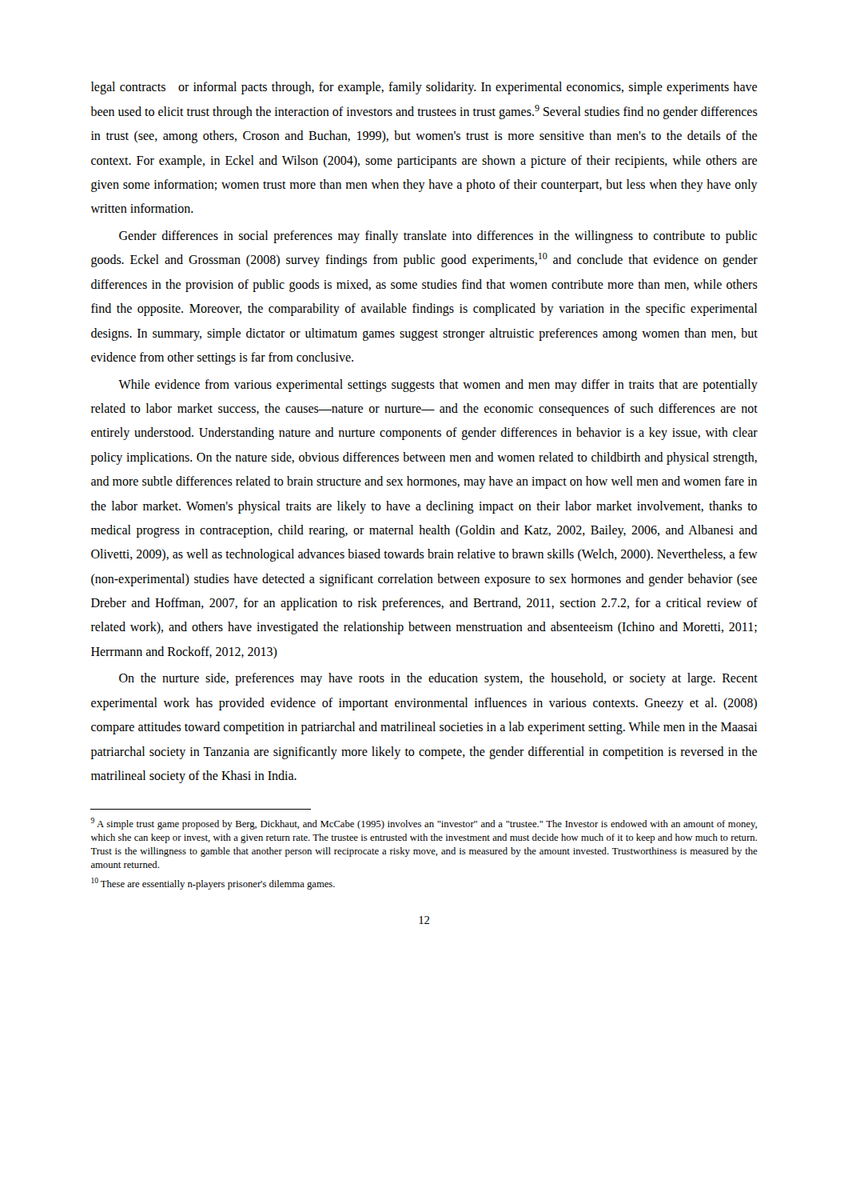legal contracts or informal pacts through, for example, family solidarity. In experimental economics, simple experiments have been used to elicit trust through the interaction of investors and trustees in trust games.9 Several studies find no gender differences in trust (see, among others, Croson and Buchan, 1999), but women's trust is more sensitive than men's to the details of the context. For example, in Eckel and Wilson (2004), some participants are shown a picture of their recipients, while others are given some information; women trust more than men when they have a photo of their counterpart, but less when they have only written information.
Gender differences in social preferences may finally translate into differences in the willingness to contribute to public goods. Eckel and Grossman (2008) survey findings from public good experiments,10 and conclude that evidence on gender differences in the provision of public goods is mixed, as some studies find that women contribute more than men, while others find the opposite. Moreover, the comparability of available findings is complicated by variation in the specific experimental designs. In summary, simple dictator or ultimatum games suggest stronger altruistic preferences among women than men, but evidence from other settings is far from conclusive.
While evidence from various experimental settings suggests that women and men may differ in traits that are potentially related to labor market success, the causes—nature or nurture— and the economic consequences of such differences are not entirely understood. Understanding nature and nurture components of gender differences in behavior is a key issue, with clear policy implications. On the nature side, obvious differences between men and women related to childbirth and physical strength, and more subtle differences related to brain structure and sex hormones, may have an impact on how well men and women fare in the labor market. Women's physical traits are likely to have a declining impact on their labor market involvement, thanks to medical progress in contraception, child rearing, or maternal health (Goldin and Katz, 2002, Bailey, 2006, and Albanesi and Olivetti, 2009), as well as technological advances biased towards brain relative to brawn skills (Welch, 2000). Nevertheless, a few (non-experimental) studies have detected a significant correlation between exposure to sex hormones and gender behavior (see Dreber and Hoffman, 2007, for an application to risk preferences, and Bertrand, 2011, section 2.7.2, for a critical review of related work), and others have investigated the relationship between menstruation and absenteeism (Ichino and Moretti, 2011; Herrmann and Rockoff, 2012, 2013)
On the nurture side, preferences may have roots in the education system, the household, or society at large. Recent experimental work has provided evidence of important environmental influences in various contexts. Gneezy et al. (2008) compare attitudes toward competition in patriarchal and matrilineal societies in a lab experiment setting. While men in the Maasai patriarchal society in Tanzania are significantly more likely to compete, the gender differential in competition is reversed in the matrilineal society of the Khasi in India.
9 A simple trust game proposed by Berg, Dickhaut, and McCabe (1995) involves an "investor" and a "trustee." The Investor is endowed with an amount of money, which she can keep or invest, with a given return rate. The trustee is entrusted with the investment and must decide how much of it to keep and how much to return. Trust is the willingness to gamble that another person will reciprocate a risky move, and is measured by the amount invested. Trustworthiness is measured by the amount returned.
10 These are essentially n-players prisoner's dilemma games.
12